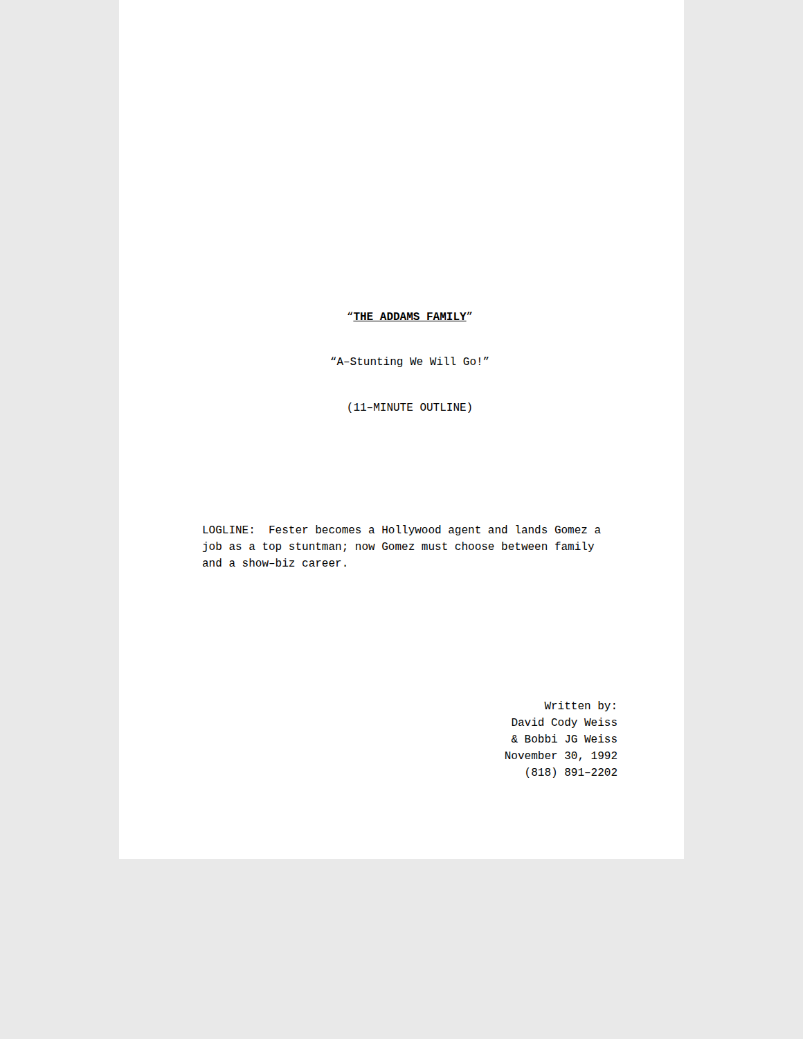“THE ADDAMS FAMILY”
“A–Stunting We Will Go!”
(11–MINUTE OUTLINE)
LOGLINE: Fester becomes a Hollywood agent and lands Gomez a job as a top stuntman; now Gomez must choose between family and a show–biz career.
Written by:
David Cody Weiss
& Bobbi JG Weiss
November 30, 1992
(818) 891–2202